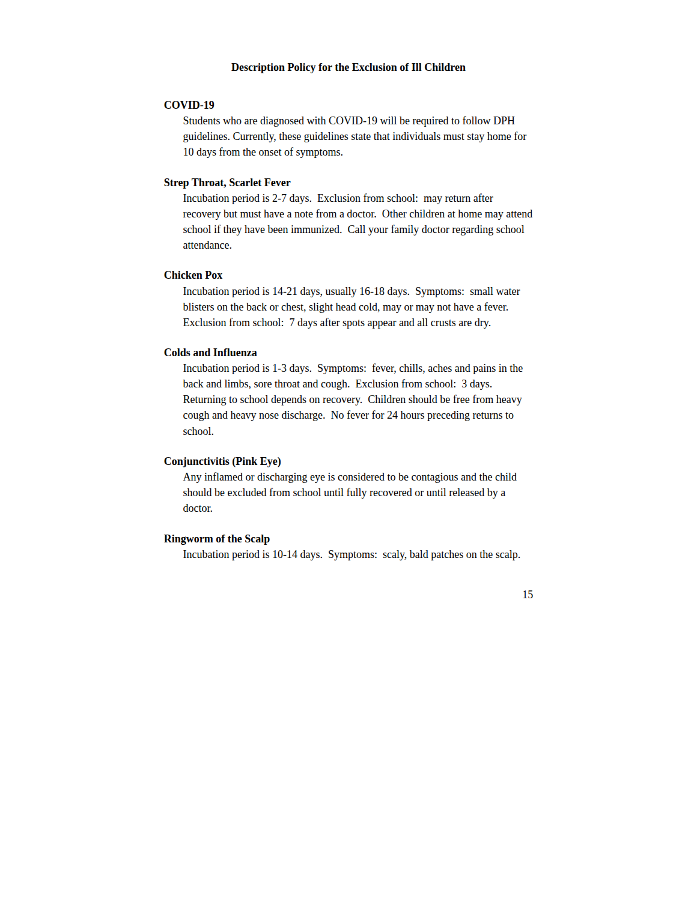Description Policy for the Exclusion of Ill Children
COVID-19
Students who are diagnosed with COVID-19 will be required to follow DPH guidelines. Currently, these guidelines state that individuals must stay home for 10 days from the onset of symptoms.
Strep Throat, Scarlet Fever
Incubation period is 2-7 days. Exclusion from school: may return after recovery but must have a note from a doctor. Other children at home may attend school if they have been immunized. Call your family doctor regarding school attendance.
Chicken Pox
Incubation period is 14-21 days, usually 16-18 days. Symptoms: small water blisters on the back or chest, slight head cold, may or may not have a fever. Exclusion from school: 7 days after spots appear and all crusts are dry.
Colds and Influenza
Incubation period is 1-3 days. Symptoms: fever, chills, aches and pains in the back and limbs, sore throat and cough. Exclusion from school: 3 days. Returning to school depends on recovery. Children should be free from heavy cough and heavy nose discharge. No fever for 24 hours preceding returns to school.
Conjunctivitis (Pink Eye)
Any inflamed or discharging eye is considered to be contagious and the child should be excluded from school until fully recovered or until released by a doctor.
Ringworm of the Scalp
Incubation period is 10-14 days. Symptoms: scaly, bald patches on the scalp.
15